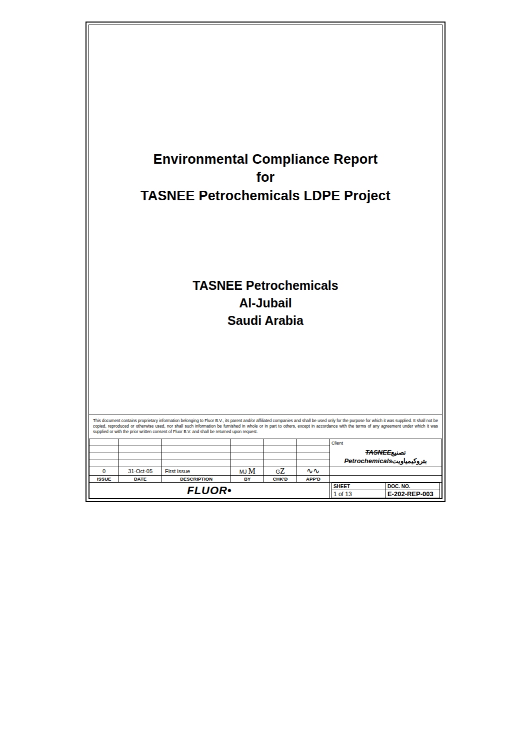Environmental Compliance Report
for
TASNEE Petrochemicals LDPE Project
TASNEE Petrochemicals
Al-Jubail
Saudi Arabia
This document contains proprietary information belonging to Fluor B.V., its parent and/or affiliated companies and shall be used only for the purpose for which it was supplied. It shall not be copied, reproduced or otherwise used, nor shall such information be furnished in whole or in part to others, except in accordance with the terms of any agreement under which it was supplied or with the prior written consent of Fluor B.V. and shall be returned upon request.
| | | | | | | Client TASNEE تصنيع Petrochemicals بتروكيمياويت |
| 0 | 31-Oct-05 | First issue | MJ M | G Z | ∿∿ | |
| ISSUE | DATE | DESCRIPTION | BY | CHK'D | APP'D | |
| FLUOR • | / SHEET / DOC. NO. / / 1 of 13 / E-202-REP-003 / |